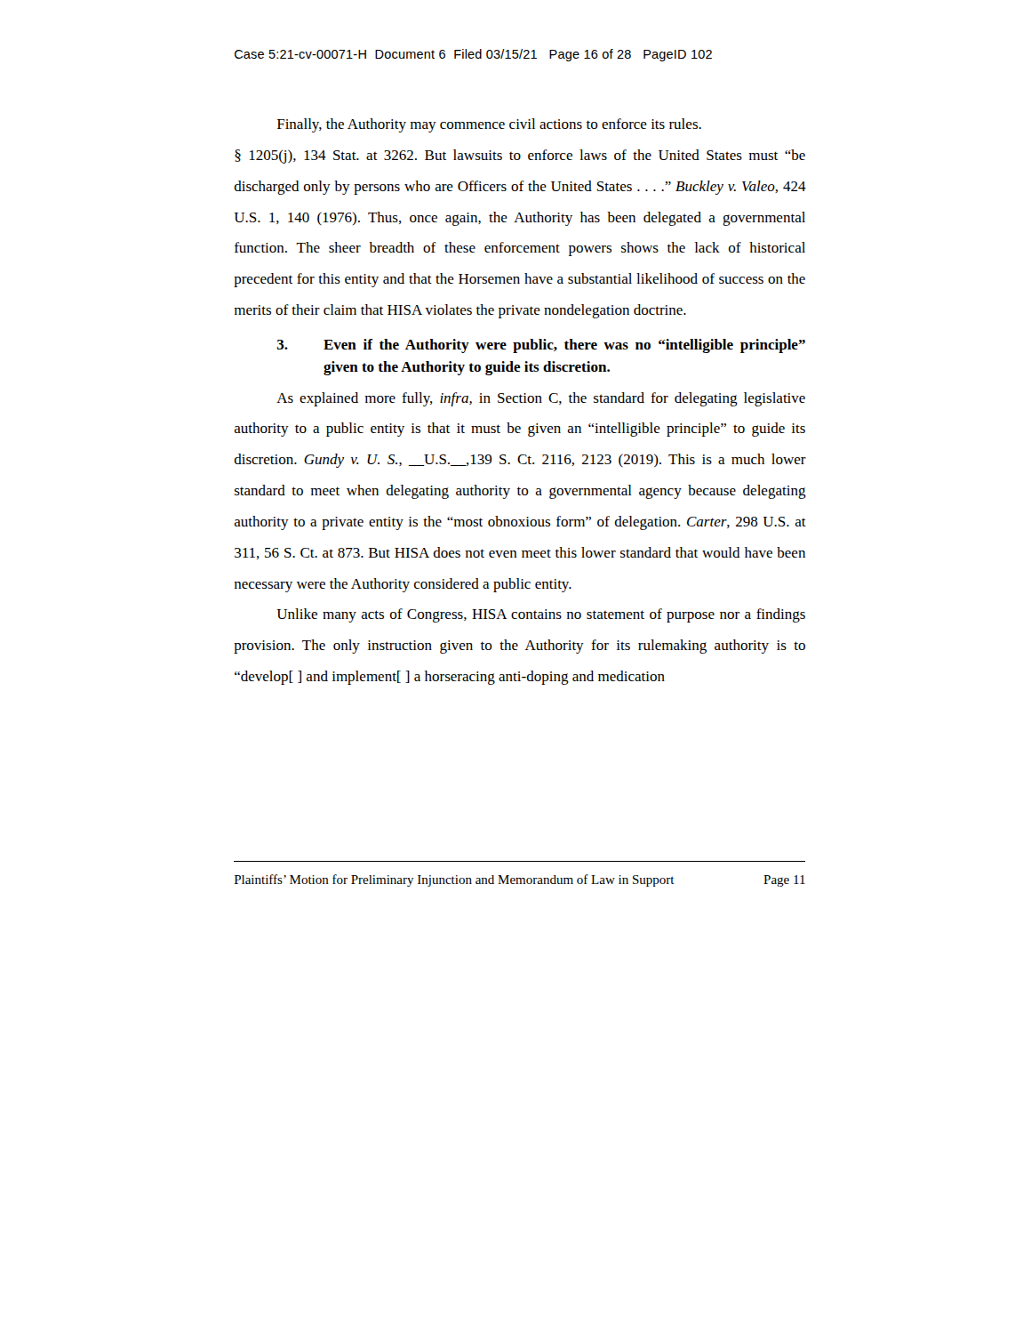Case 5:21-cv-00071-H Document 6 Filed 03/15/21 Page 16 of 28 PageID 102
Finally, the Authority may commence civil actions to enforce its rules.
§ 1205(j), 134 Stat. at 3262. But lawsuits to enforce laws of the United States must “be discharged only by persons who are Officers of the United States . . . .” Buckley v. Valeo, 424 U.S. 1, 140 (1976). Thus, once again, the Authority has been delegated a governmental function. The sheer breadth of these enforcement powers shows the lack of historical precedent for this entity and that the Horsemen have a substantial likelihood of success on the merits of their claim that HISA violates the private nondelegation doctrine.
3.
Even if the Authority were public, there was no “intelligible principle” given to the Authority to guide its discretion.
As explained more fully, infra, in Section C, the standard for delegating legislative authority to a public entity is that it must be given an “intelligible principle” to guide its discretion. Gundy v. U. S., __U.S.__,139 S. Ct. 2116, 2123 (2019). This is a much lower standard to meet when delegating authority to a governmental agency because delegating authority to a private entity is the “most obnoxious form” of delegation. Carter, 298 U.S. at 311, 56 S. Ct. at 873. But HISA does not even meet this lower standard that would have been necessary were the Authority considered a public entity.
Unlike many acts of Congress, HISA contains no statement of purpose nor a findings provision. The only instruction given to the Authority for its rulemaking authority is to “develop[ ] and implement[ ] a horseracing anti-doping and medication
Plaintiffs’ Motion for Preliminary Injunction and Memorandum of Law in Support
Page 11